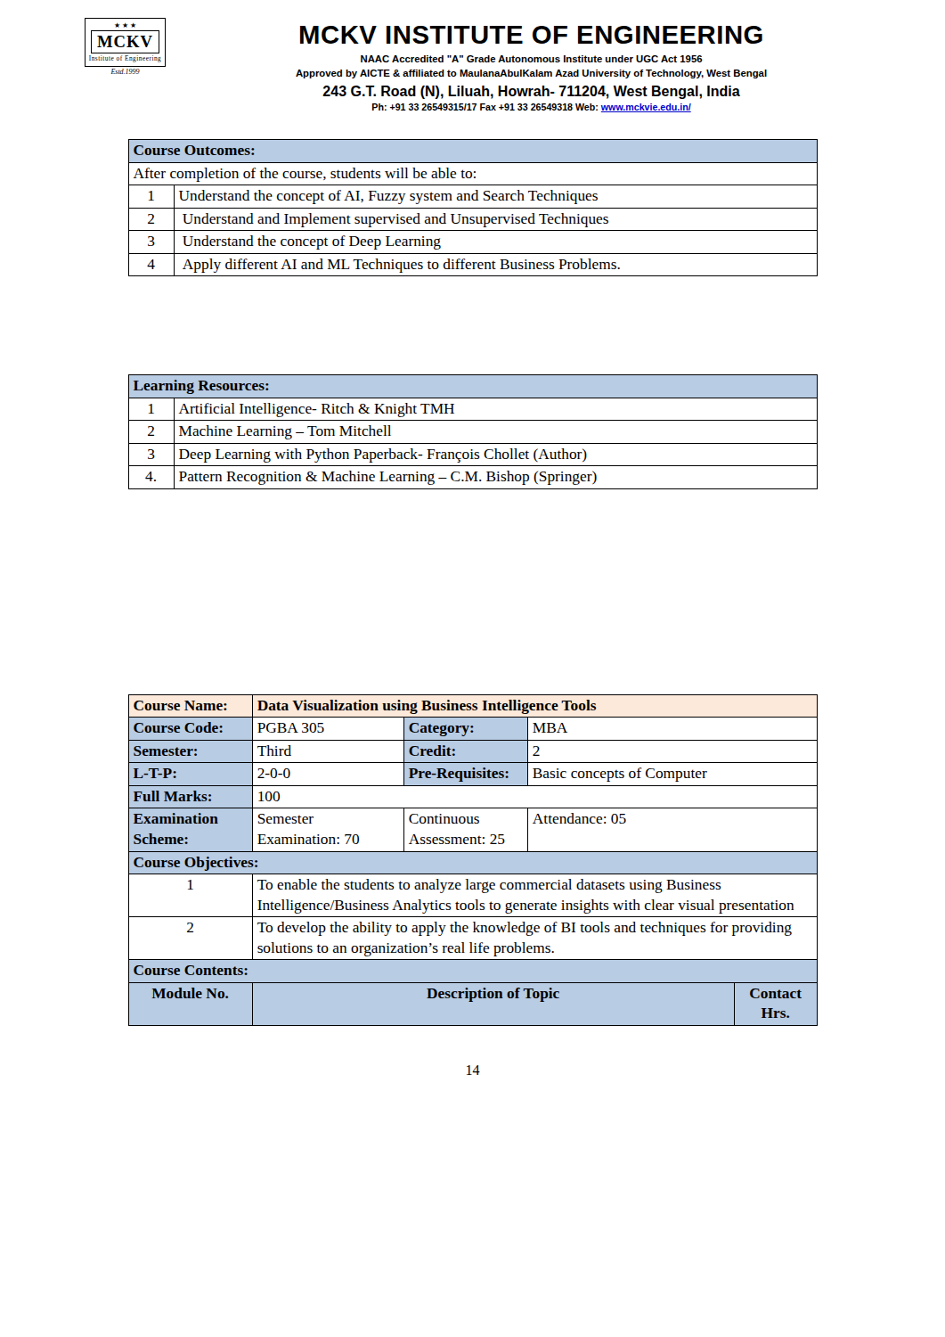★ ★ ★
MCKV
Institute of Engineering
Estd.1999
MCKV INSTITUTE OF ENGINEERING
NAAC Accredited "A" Grade Autonomous Institute under UGC Act 1956
Approved by AICTE & affiliated to MaulanaAbulKalam Azad University of Technology, West Bengal
243 G.T. Road (N), Liluah, Howrah- 711204, West Bengal, India
Ph: +91 33 26549315/17 Fax +91 33 26549318 Web: www.mckvie.edu.in/
| Course Outcomes: |
| After completion of the course, students will be able to: |
| 1 | Understand the concept of AI, Fuzzy system and Search Techniques |
| 2 | Understand and Implement supervised and Unsupervised Techniques |
| 3 | Understand the concept of Deep Learning |
| 4 | Apply different AI and ML Techniques to different Business Problems. |
| Learning Resources: |
| 1 | Artificial Intelligence- Ritch & Knight TMH |
| 2 | Machine Learning – Tom Mitchell |
| 3 | Deep Learning with Python Paperback- François Chollet (Author) |
| 4. | Pattern Recognition & Machine Learning – C.M. Bishop (Springer) |
| Course Name: | Data Visualization using Business Intelligence Tools |
| Course Code: | PGBA 305 | Category: | MBA |
| Semester: | Third | Credit: | 2 |
| L-T-P: | 2-0-0 | Pre-Requisites: | Basic concepts of Computer |
| Full Marks: | 100 |
| Examination Scheme: | Semester Examination: 70 | Continuous Assessment: 25 | Attendance: 05 |
| Course Objectives: |
| 1 | To enable the students to analyze large commercial datasets using Business Intelligence/Business Analytics tools to generate insights with clear visual presentation |
| 2 | To develop the ability to apply the knowledge of BI tools and techniques for providing solutions to an organization’s real life problems. |
| Course Contents: |
| Module No. | Description of Topic | Contact Hrs. |
14